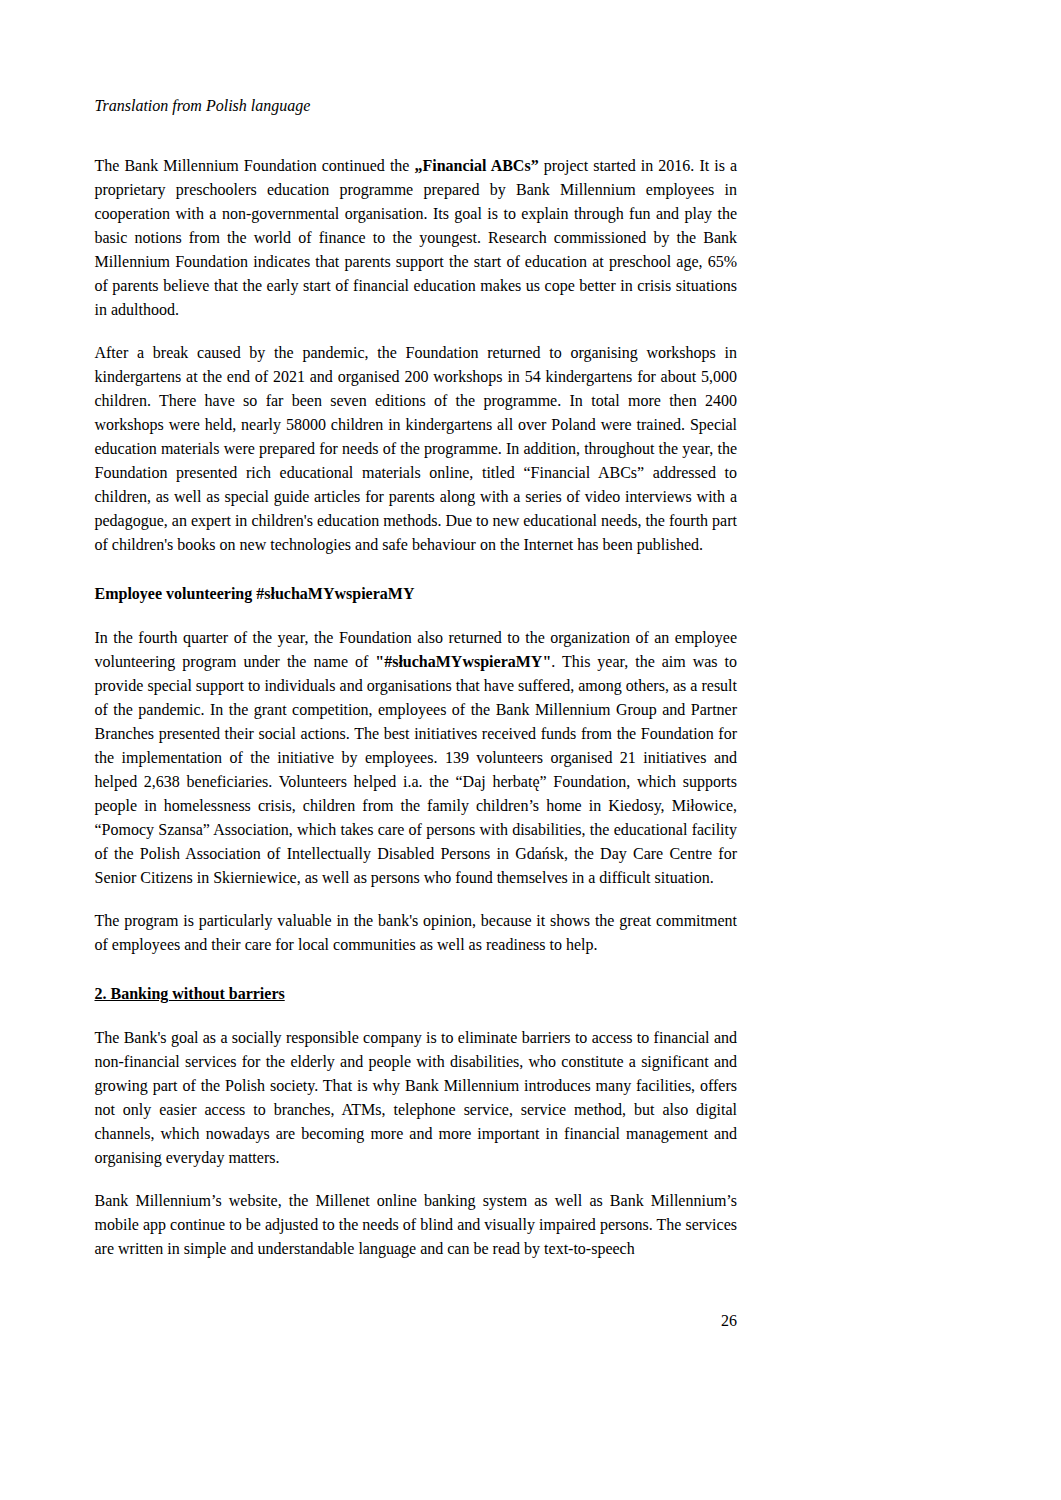Translation from Polish language
The Bank Millennium Foundation continued the „Financial ABCs” project started in 2016. It is a proprietary preschoolers education programme prepared by Bank Millennium employees in cooperation with a non-governmental organisation. Its goal is to explain through fun and play the basic notions from the world of finance to the youngest. Research commissioned by the Bank Millennium Foundation indicates that parents support the start of education at preschool age, 65% of parents believe that the early start of financial education makes us cope better in crisis situations in adulthood.
After a break caused by the pandemic, the Foundation returned to organising workshops in kindergartens at the end of 2021 and organised 200 workshops in 54 kindergartens for about 5,000 children. There have so far been seven editions of the programme. In total more then 2400 workshops were held, nearly 58000 children in kindergartens all over Poland were trained. Special education materials were prepared for needs of the programme. In addition, throughout the year, the Foundation presented rich educational materials online, titled “Financial ABCs” addressed to children, as well as special guide articles for parents along with a series of video interviews with a pedagogue, an expert in children's education methods. Due to new educational needs, the fourth part of children's books on new technologies and safe behaviour on the Internet has been published.
Employee volunteering #słuchaMYwspieraMY
In the fourth quarter of the year, the Foundation also returned to the organization of an employee volunteering program under the name of "#słuchaMYwspieraMY". This year, the aim was to provide special support to individuals and organisations that have suffered, among others, as a result of the pandemic. In the grant competition, employees of the Bank Millennium Group and Partner Branches presented their social actions. The best initiatives received funds from the Foundation for the implementation of the initiative by employees. 139 volunteers organised 21 initiatives and helped 2,638 beneficiaries. Volunteers helped i.a. the “Daj herbatę” Foundation, which supports people in homelessness crisis, children from the family children’s home in Kiedosy, Miłowice, “Pomocy Szansa” Association, which takes care of persons with disabilities, the educational facility of the Polish Association of Intellectually Disabled Persons in Gdańsk, the Day Care Centre for Senior Citizens in Skierniewice, as well as persons who found themselves in a difficult situation.
The program is particularly valuable in the bank's opinion, because it shows the great commitment of employees and their care for local communities as well as readiness to help.
2. Banking without barriers
The Bank's goal as a socially responsible company is to eliminate barriers to access to financial and non-financial services for the elderly and people with disabilities, who constitute a significant and growing part of the Polish society. That is why Bank Millennium introduces many facilities, offers not only easier access to branches, ATMs, telephone service, service method, but also digital channels, which nowadays are becoming more and more important in financial management and organising everyday matters.
Bank Millennium’s website, the Millenet online banking system as well as Bank Millennium’s mobile app continue to be adjusted to the needs of blind and visually impaired persons. The services are written in simple and understandable language and can be read by text-to-speech
26